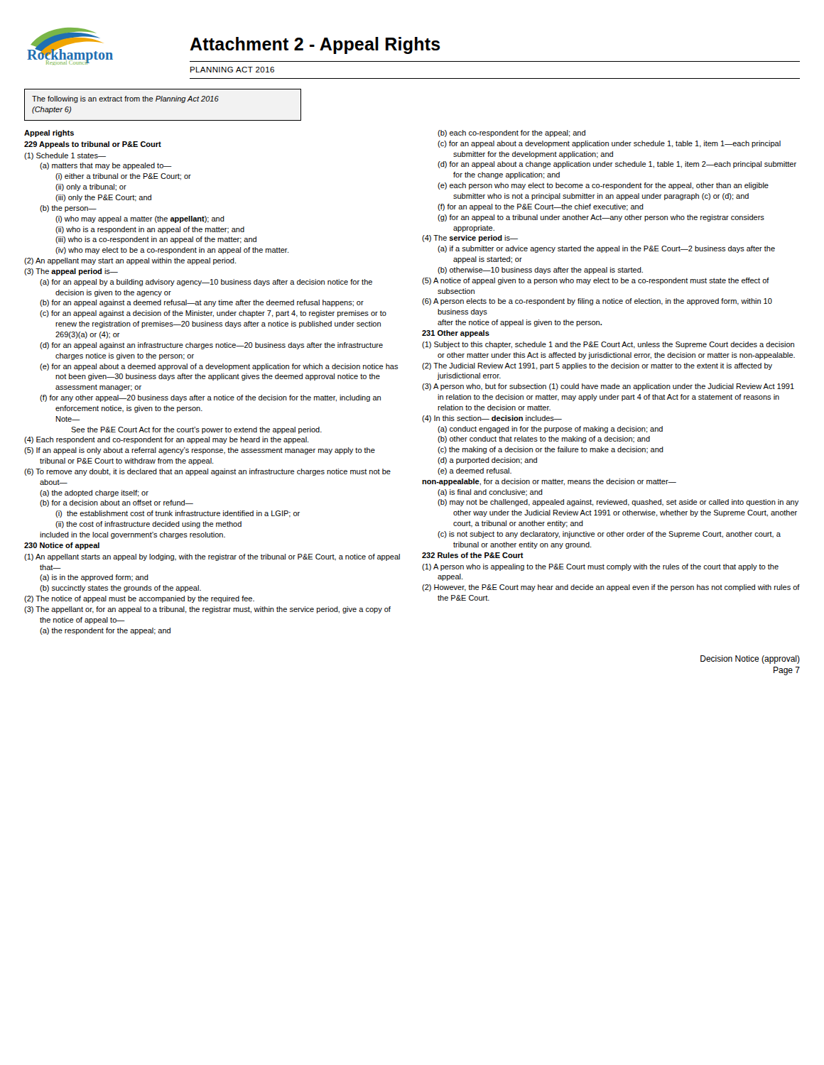Rockhampton Regional Council
Attachment 2 - Appeal Rights
PLANNING ACT 2016
The following is an extract from the Planning Act 2016
(Chapter 6)
Appeal rights
229 Appeals to tribunal or P&E Court
(1) Schedule 1 states—
(a) matters that may be appealed to—
(i) either a tribunal or the P&E Court; or
(ii) only a tribunal; or
(iii) only the P&E Court; and
(b) the person—
(i) who may appeal a matter (the appellant); and
(ii) who is a respondent in an appeal of the matter; and
(iii) who is a co-respondent in an appeal of the matter; and
(iv) who may elect to be a co-respondent in an appeal of the matter.
(2) An appellant may start an appeal within the appeal period.
(3) The appeal period is—
(a) for an appeal by a building advisory agency—10 business days after a decision notice for the decision is given to the agency or
(b) for an appeal against a deemed refusal—at any time after the deemed refusal happens; or
(c) for an appeal against a decision of the Minister, under chapter 7, part 4, to register premises or to renew the registration of premises—20 business days after a notice is published under section 269(3)(a) or (4); or
(d) for an appeal against an infrastructure charges notice—20 business days after the infrastructure charges notice is given to the person; or
(e) for an appeal about a deemed approval of a development application for which a decision notice has not been given—30 business days after the applicant gives the deemed approval notice to the assessment manager; or
(f) for any other appeal—20 business days after a notice of the decision for the matter, including an enforcement notice, is given to the person.
Note—
See the P&E Court Act for the court’s power to extend the appeal period.
(4) Each respondent and co-respondent for an appeal may be heard in the appeal.
(5) If an appeal is only about a referral agency’s response, the assessment manager may apply to the tribunal or P&E Court to withdraw from the appeal.
(6) To remove any doubt, it is declared that an appeal against an infrastructure charges notice must not be about—
(a) the adopted charge itself; or
(b) for a decision about an offset or refund—
(i) the establishment cost of trunk infrastructure identified in a LGIP; or
(ii) the cost of infrastructure decided using the method
included in the local government’s charges resolution.
230 Notice of appeal
(1) An appellant starts an appeal by lodging, with the registrar of the tribunal or P&E Court, a notice of appeal that—
(a) is in the approved form; and
(b) succinctly states the grounds of the appeal.
(2) The notice of appeal must be accompanied by the required fee.
(3) The appellant or, for an appeal to a tribunal, the registrar must, within the service period, give a copy of the notice of appeal to—
(a) the respondent for the appeal; and
(b) each co-respondent for the appeal; and
(c) for an appeal about a development application under schedule 1, table 1, item 1—each principal submitter for the development application; and
(d) for an appeal about a change application under schedule 1, table 1, item 2—each principal submitter for the change application; and
(e) each person who may elect to become a co-respondent for the appeal, other than an eligible submitter who is not a principal submitter in an appeal under paragraph (c) or (d); and
(f) for an appeal to the P&E Court—the chief executive; and
(g) for an appeal to a tribunal under another Act—any other person who the registrar considers appropriate.
(4) The service period is—
(a) if a submitter or advice agency started the appeal in the P&E Court—2 business days after the appeal is started; or
(b) otherwise—10 business days after the appeal is started.
(5) A notice of appeal given to a person who may elect to be a co-respondent must state the effect of subsection
(6) A person elects to be a co-respondent by filing a notice of election, in the approved form, within 10 business days
after the notice of appeal is given to the person.
231 Other appeals
(1) Subject to this chapter, schedule 1 and the P&E Court Act, unless the Supreme Court decides a decision or other matter under this Act is affected by jurisdictional error, the decision or matter is non-appealable.
(2) The Judicial Review Act 1991, part 5 applies to the decision or matter to the extent it is affected by jurisdictional error.
(3) A person who, but for subsection (1) could have made an application under the Judicial Review Act 1991 in relation to the decision or matter, may apply under part 4 of that Act for a statement of reasons in relation to the decision or matter.
(4) In this section— decision includes—
(a) conduct engaged in for the purpose of making a decision; and
(b) other conduct that relates to the making of a decision; and
(c) the making of a decision or the failure to make a decision; and
(d) a purported decision; and
(e) a deemed refusal.
non-appealable, for a decision or matter, means the decision or matter—
(a) is final and conclusive; and
(b) may not be challenged, appealed against, reviewed, quashed, set aside or called into question in any other way under the Judicial Review Act 1991 or otherwise, whether by the Supreme Court, another court, a tribunal or another entity; and
(c) is not subject to any declaratory, injunctive or other order of the Supreme Court, another court, a tribunal or another entity on any ground.
232 Rules of the P&E Court
(1) A person who is appealing to the P&E Court must comply with the rules of the court that apply to the appeal.
(2) However, the P&E Court may hear and decide an appeal even if the person has not complied with rules of the P&E Court.
Decision Notice (approval)
Page 7